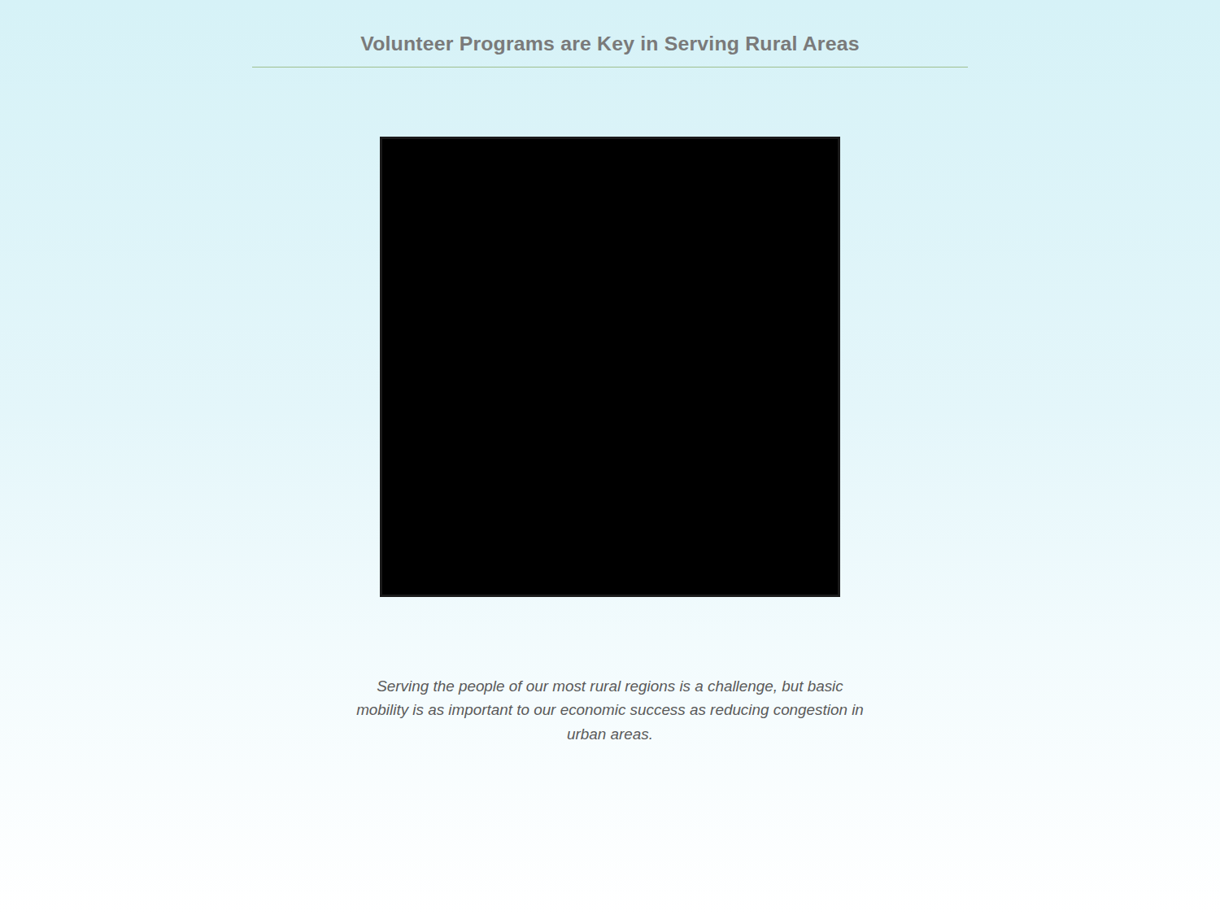Volunteer Programs are Key in Serving Rural Areas
Serving the people of our most rural regions is a challenge, but basic mobility is as important to our economic success as reducing congestion in urban areas.